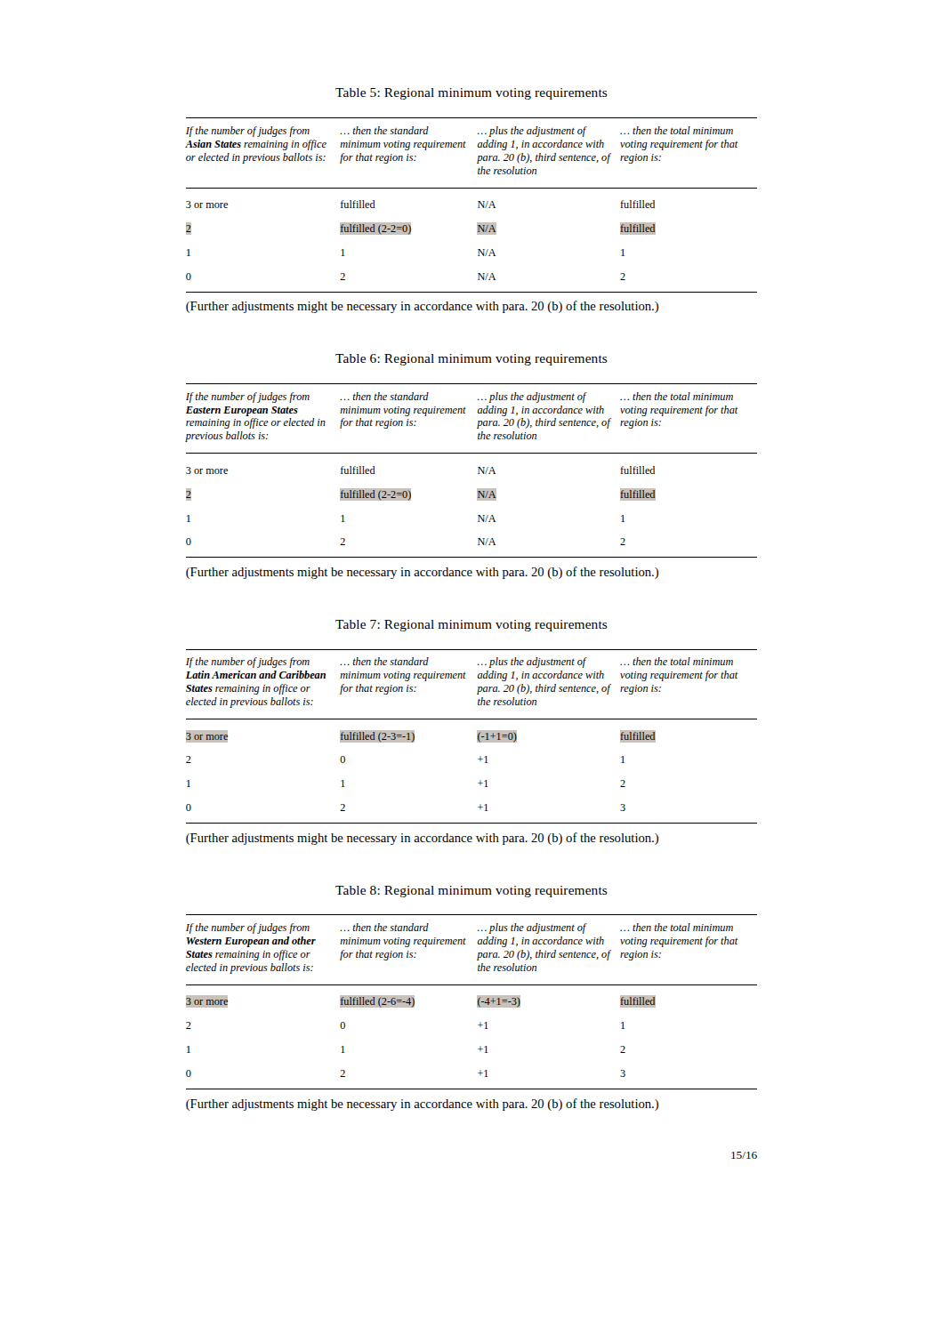Table 5: Regional minimum voting requirements
| If the number of judges from Asian States remaining in office or elected in previous ballots is: | … then the standard minimum voting requirement for that region is: | … plus the adjustment of adding 1, in accordance with para. 20 (b), third sentence, of the resolution | … then the total minimum voting requirement for that region is: |
| --- | --- | --- | --- |
| 3 or more | fulfilled | N/A | fulfilled |
| 2 | fulfilled (2-2=0) | N/A | fulfilled |
| 1 | 1 | N/A | 1 |
| 0 | 2 | N/A | 2 |
(Further adjustments might be necessary in accordance with para. 20 (b) of the resolution.)
Table 6: Regional minimum voting requirements
| If the number of judges from Eastern European States remaining in office or elected in previous ballots is: | … then the standard minimum voting requirement for that region is: | … plus the adjustment of adding 1, in accordance with para. 20 (b), third sentence, of the resolution | … then the total minimum voting requirement for that region is: |
| --- | --- | --- | --- |
| 3 or more | fulfilled | N/A | fulfilled |
| 2 | fulfilled (2-2=0) | N/A | fulfilled |
| 1 | 1 | N/A | 1 |
| 0 | 2 | N/A | 2 |
(Further adjustments might be necessary in accordance with para. 20 (b) of the resolution.)
Table 7: Regional minimum voting requirements
| If the number of judges from Latin American and Caribbean States remaining in office or elected in previous ballots is: | … then the standard minimum voting requirement for that region is: | … plus the adjustment of adding 1, in accordance with para. 20 (b), third sentence, of the resolution | … then the total minimum voting requirement for that region is: |
| --- | --- | --- | --- |
| 3 or more | fulfilled (2-3=-1) | (-1+1=0) | fulfilled |
| 2 | 0 | +1 | 1 |
| 1 | 1 | +1 | 2 |
| 0 | 2 | +1 | 3 |
(Further adjustments might be necessary in accordance with para. 20 (b) of the resolution.)
Table 8: Regional minimum voting requirements
| If the number of judges from Western European and other States remaining in office or elected in previous ballots is: | … then the standard minimum voting requirement for that region is: | … plus the adjustment of adding 1, in accordance with para. 20 (b), third sentence, of the resolution | … then the total minimum voting requirement for that region is: |
| --- | --- | --- | --- |
| 3 or more | fulfilled (2-6=-4) | (-4+1=-3) | fulfilled |
| 2 | 0 | +1 | 1 |
| 1 | 1 | +1 | 2 |
| 0 | 2 | +1 | 3 |
(Further adjustments might be necessary in accordance with para. 20 (b) of the resolution.)
15/16